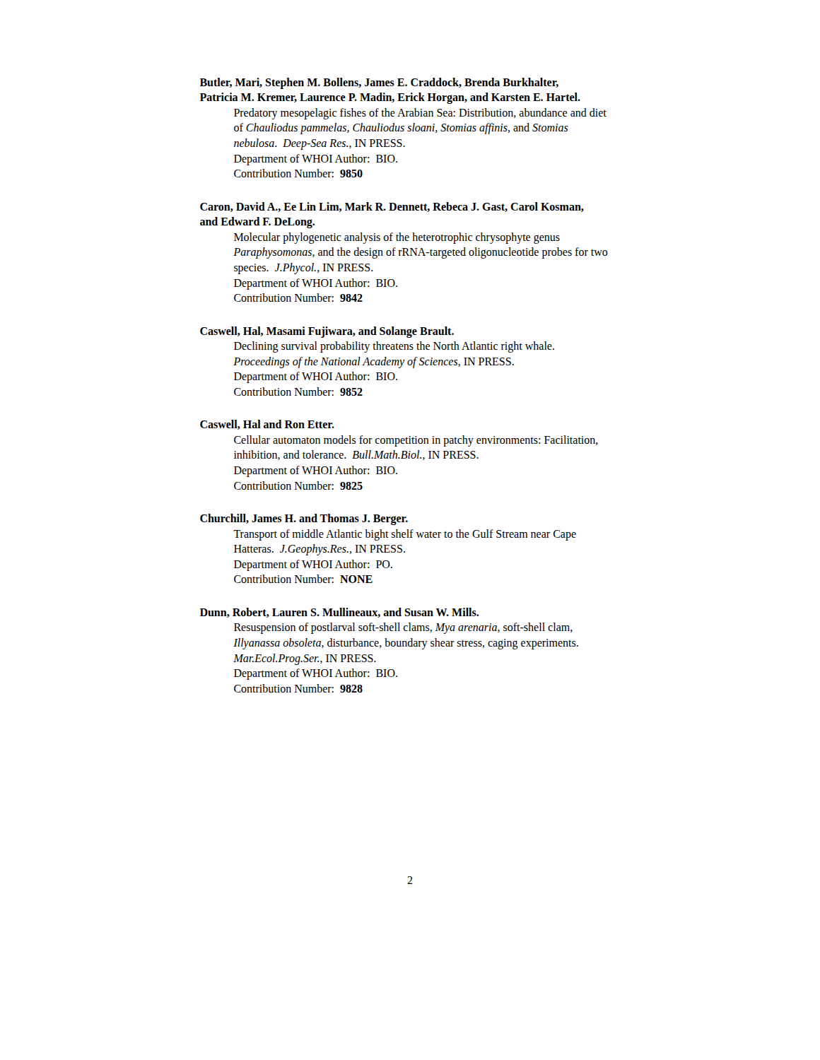Butler, Mari, Stephen M. Bollens, James E. Craddock, Brenda Burkhalter,
Patricia M. Kremer, Laurence P. Madin, Erick Horgan, and Karsten E. Hartel.
Predatory mesopelagic fishes of the Arabian Sea: Distribution, abundance and diet
of Chauliodus pammelas, Chauliodus sloani, Stomias affinis, and Stomias
nebulosa. Deep-Sea Res., IN PRESS.
Department of WHOI Author: BIO.
Contribution Number: 9850
Caron, David A., Ee Lin Lim, Mark R. Dennett, Rebeca J. Gast, Carol Kosman,
and Edward F. DeLong.
Molecular phylogenetic analysis of the heterotrophic chrysophyte genus
Paraphysomonas, and the design of rRNA-targeted oligonucleotide probes for two
species. J.Phycol., IN PRESS.
Department of WHOI Author: BIO.
Contribution Number: 9842
Caswell, Hal, Masami Fujiwara, and Solange Brault.
Declining survival probability threatens the North Atlantic right whale.
Proceedings of the National Academy of Sciences, IN PRESS.
Department of WHOI Author: BIO.
Contribution Number: 9852
Caswell, Hal and Ron Etter.
Cellular automaton models for competition in patchy environments: Facilitation,
inhibition, and tolerance. Bull.Math.Biol., IN PRESS.
Department of WHOI Author: BIO.
Contribution Number: 9825
Churchill, James H. and Thomas J. Berger.
Transport of middle Atlantic bight shelf water to the Gulf Stream near Cape
Hatteras. J.Geophys.Res., IN PRESS.
Department of WHOI Author: PO.
Contribution Number: NONE
Dunn, Robert, Lauren S. Mullineaux, and Susan W. Mills.
Resuspension of postlarval soft-shell clams, Mya arenaria, soft-shell clam,
Illyanassa obsoleta, disturbance, boundary shear stress, caging experiments.
Mar.Ecol.Prog.Ser., IN PRESS.
Department of WHOI Author: BIO.
Contribution Number: 9828
2